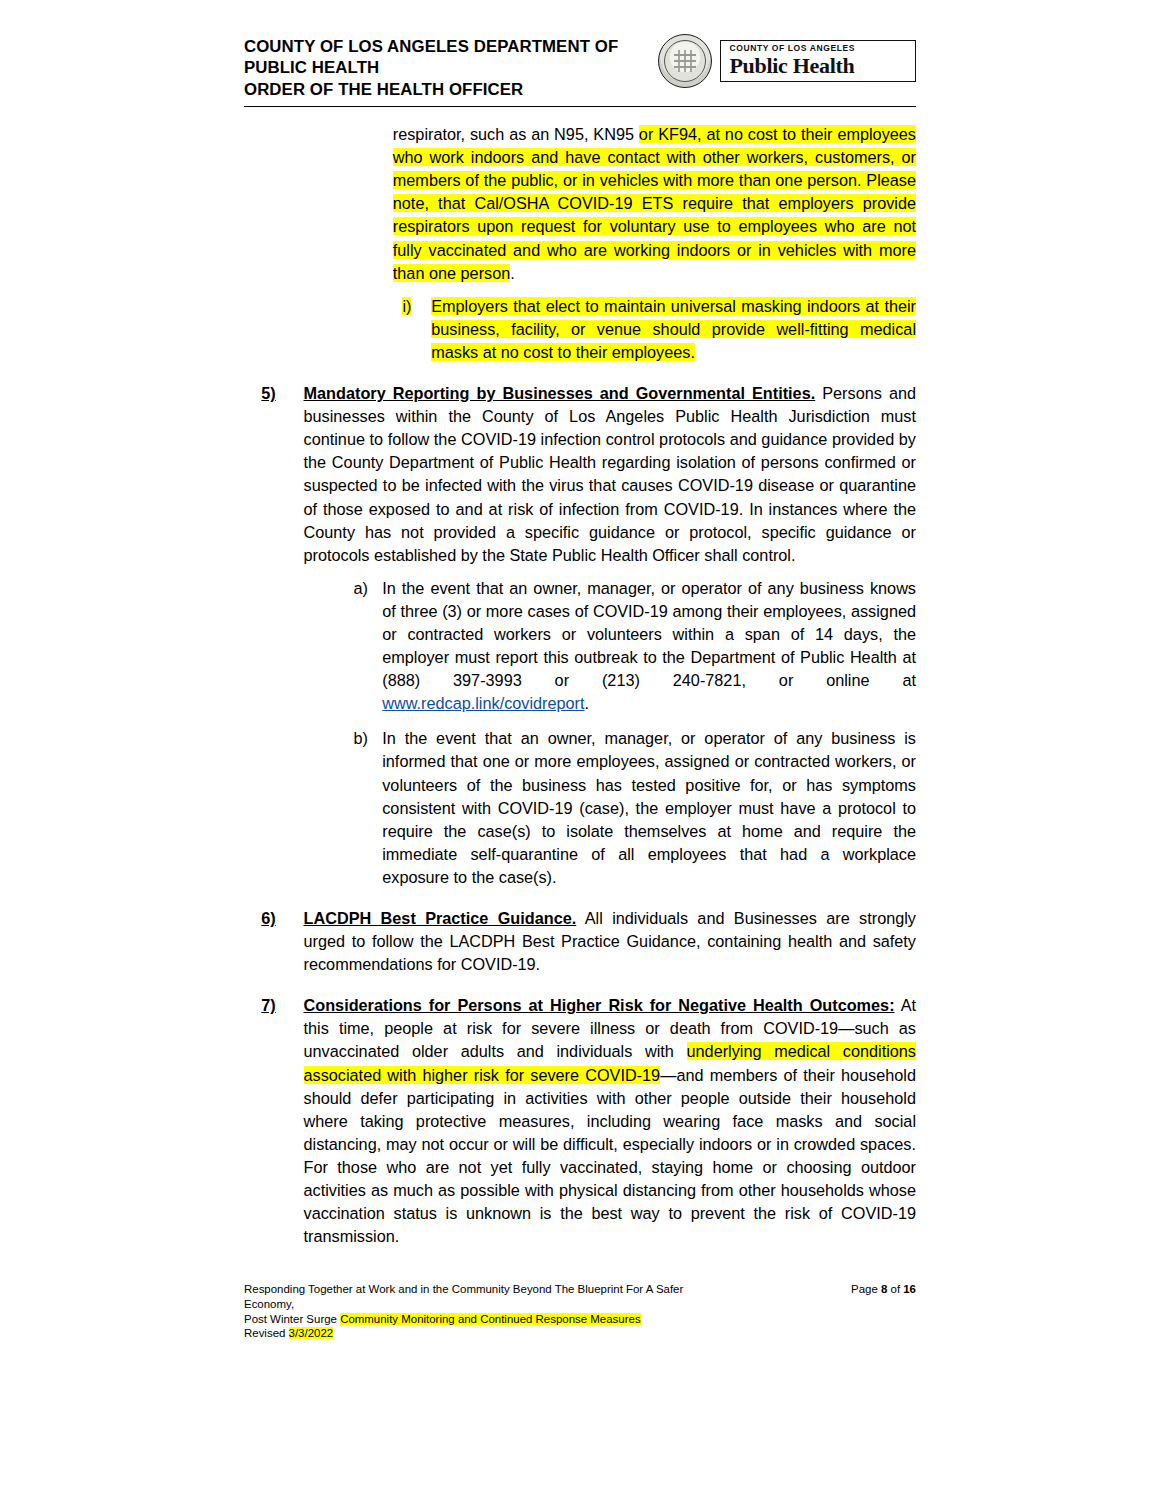COUNTY OF LOS ANGELES DEPARTMENT OF PUBLIC HEALTH
ORDER OF THE HEALTH OFFICER
County of Los Angeles Public Health
respirator, such as an N95, KN95 or KF94, at no cost to their employees who work indoors and have contact with other workers, customers, or members of the public, or in vehicles with more than one person. Please note, that Cal/OSHA COVID-19 ETS require that employers provide respirators upon request for voluntary use to employees who are not fully vaccinated and who are working indoors or in vehicles with more than one person.
i) Employers that elect to maintain universal masking indoors at their business, facility, or venue should provide well-fitting medical masks at no cost to their employees.
5) Mandatory Reporting by Businesses and Governmental Entities. Persons and businesses within the County of Los Angeles Public Health Jurisdiction must continue to follow the COVID-19 infection control protocols and guidance provided by the County Department of Public Health regarding isolation of persons confirmed or suspected to be infected with the virus that causes COVID-19 disease or quarantine of those exposed to and at risk of infection from COVID-19. In instances where the County has not provided a specific guidance or protocol, specific guidance or protocols established by the State Public Health Officer shall control.
a) In the event that an owner, manager, or operator of any business knows of three (3) or more cases of COVID-19 among their employees, assigned or contracted workers or volunteers within a span of 14 days, the employer must report this outbreak to the Department of Public Health at (888) 397-3993 or (213) 240-7821, or online at www.redcap.link/covidreport.
b) In the event that an owner, manager, or operator of any business is informed that one or more employees, assigned or contracted workers, or volunteers of the business has tested positive for, or has symptoms consistent with COVID-19 (case), the employer must have a protocol to require the case(s) to isolate themselves at home and require the immediate self-quarantine of all employees that had a workplace exposure to the case(s).
6) LACDPH Best Practice Guidance. All individuals and Businesses are strongly urged to follow the LACDPH Best Practice Guidance, containing health and safety recommendations for COVID-19.
7) Considerations for Persons at Higher Risk for Negative Health Outcomes: At this time, people at risk for severe illness or death from COVID-19—such as unvaccinated older adults and individuals with underlying medical conditions associated with higher risk for severe COVID-19—and members of their household should defer participating in activities with other people outside their household where taking protective measures, including wearing face masks and social distancing, may not occur or will be difficult, especially indoors or in crowded spaces. For those who are not yet fully vaccinated, staying home or choosing outdoor activities as much as possible with physical distancing from other households whose vaccination status is unknown is the best way to prevent the risk of COVID-19 transmission.
Responding Together at Work and in the Community Beyond The Blueprint For A Safer Economy,
Post Winter Surge Community Monitoring and Continued Response Measures
Revised 3/3/2022
Page 8 of 16